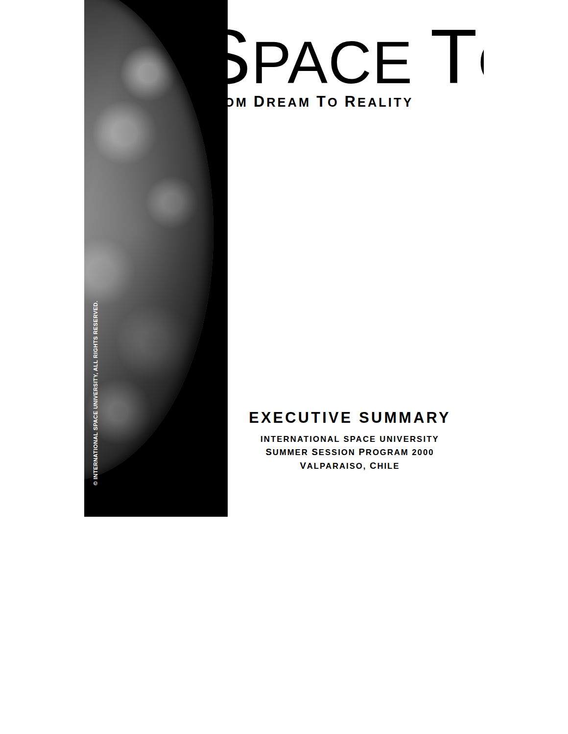© INTERNATIONAL SPACE UNIVERSITY, ALL RIGHTS RESERVED.
SPACE TOURISM
FROM DREAM TO REALITY
Executive Summary
International Space University SUMMER SESSION PROGRAM 2000 VALPARAISO, CHILE